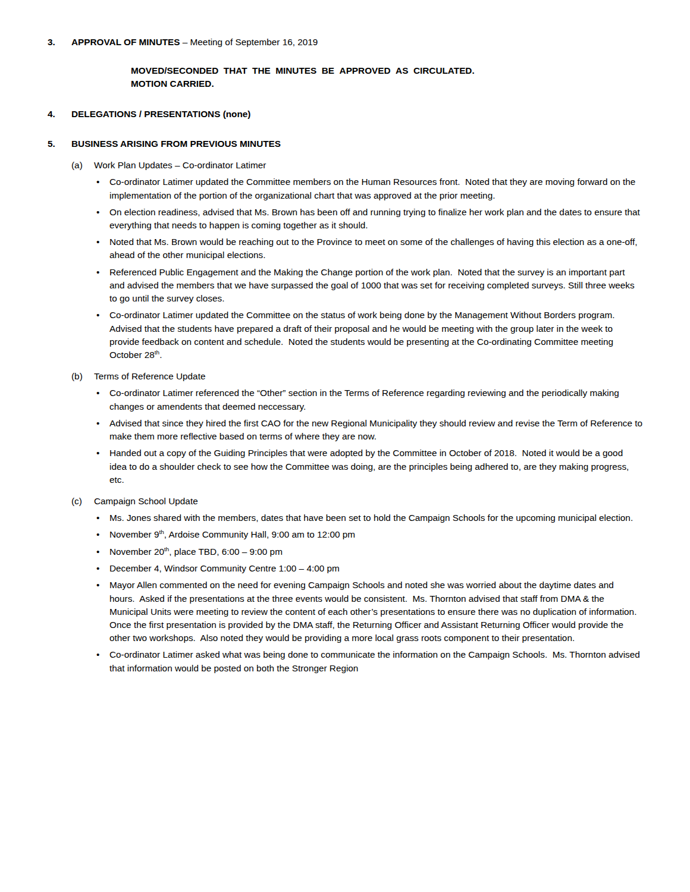APPROVAL OF MINUTES – Meeting of September 16, 2019
MOVED/SECONDED THAT THE MINUTES BE APPROVED AS CIRCULATED.
MOTION CARRIED.
DELEGATIONS / PRESENTATIONS (none)
BUSINESS ARISING FROM PREVIOUS MINUTES
Work Plan Updates – Co-ordinator Latimer
Co-ordinator Latimer updated the Committee members on the Human Resources front. Noted that they are moving forward on the implementation of the portion of the organizational chart that was approved at the prior meeting.
On election readiness, advised that Ms. Brown has been off and running trying to finalize her work plan and the dates to ensure that everything that needs to happen is coming together as it should.
Noted that Ms. Brown would be reaching out to the Province to meet on some of the challenges of having this election as a one-off, ahead of the other municipal elections.
Referenced Public Engagement and the Making the Change portion of the work plan. Noted that the survey is an important part and advised the members that we have surpassed the goal of 1000 that was set for receiving completed surveys. Still three weeks to go until the survey closes.
Co-ordinator Latimer updated the Committee on the status of work being done by the Management Without Borders program. Advised that the students have prepared a draft of their proposal and he would be meeting with the group later in the week to provide feedback on content and schedule. Noted the students would be presenting at the Co-ordinating Committee meeting October 28th.
Terms of Reference Update
Co-ordinator Latimer referenced the “Other” section in the Terms of Reference regarding reviewing and the periodically making changes or amendents that deemed neccessary.
Advised that since they hired the first CAO for the new Regional Municipality they should review and revise the Term of Reference to make them more reflective based on terms of where they are now.
Handed out a copy of the Guiding Principles that were adopted by the Committee in October of 2018. Noted it would be a good idea to do a shoulder check to see how the Committee was doing, are the principles being adhered to, are they making progress, etc.
Campaign School Update
Ms. Jones shared with the members, dates that have been set to hold the Campaign Schools for the upcoming municipal election.
November 9th, Ardoise Community Hall, 9:00 am to 12:00 pm
November 20th, place TBD, 6:00 – 9:00 pm
December 4, Windsor Community Centre 1:00 – 4:00 pm
Mayor Allen commented on the need for evening Campaign Schools and noted she was worried about the daytime dates and hours. Asked if the presentations at the three events would be consistent. Ms. Thornton advised that staff from DMA & the Municipal Units were meeting to review the content of each other’s presentations to ensure there was no duplication of information. Once the first presentation is provided by the DMA staff, the Returning Officer and Assistant Returning Officer would provide the other two workshops. Also noted they would be providing a more local grass roots component to their presentation.
Co-ordinator Latimer asked what was being done to communicate the information on the Campaign Schools. Ms. Thornton advised that information would be posted on both the Stronger Region